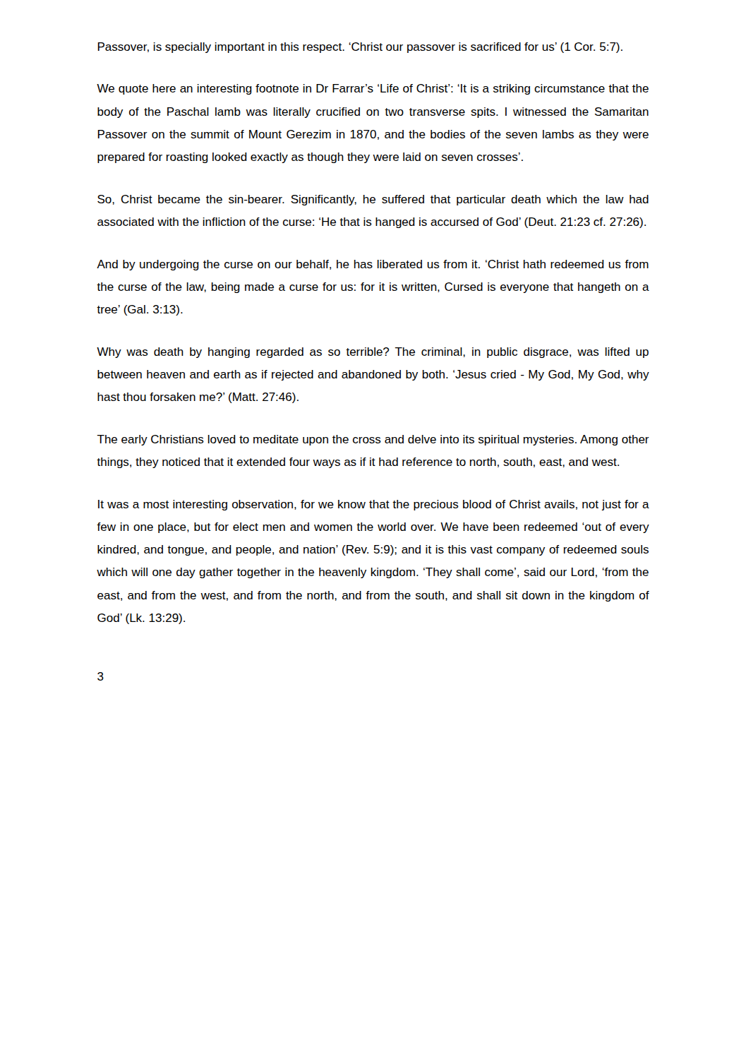Passover, is specially important in this respect. ‘Christ our passover is sacrificed for us’ (1 Cor. 5:7).
We quote here an interesting footnote in Dr Farrar’s ‘Life of Christ’: ‘It is a striking circumstance that the body of the Paschal lamb was literally crucified on two transverse spits. I witnessed the Samaritan Passover on the summit of Mount Gerezim in 1870, and the bodies of the seven lambs as they were prepared for roasting looked exactly as though they were laid on seven crosses’.
So, Christ became the sin-bearer. Significantly, he suffered that particular death which the law had associated with the infliction of the curse: ‘He that is hanged is accursed of God’ (Deut. 21:23 cf. 27:26).
And by undergoing the curse on our behalf, he has liberated us from it. ‘Christ hath redeemed us from the curse of the law, being made a curse for us: for it is written, Cursed is everyone that hangeth on a tree’ (Gal. 3:13).
Why was death by hanging regarded as so terrible? The criminal, in public disgrace, was lifted up between heaven and earth as if rejected and abandoned by both. ‘Jesus cried - My God, My God, why hast thou forsaken me?’ (Matt. 27:46).
The early Christians loved to meditate upon the cross and delve into its spiritual mysteries. Among other things, they noticed that it extended four ways as if it had reference to north, south, east, and west.
It was a most interesting observation, for we know that the precious blood of Christ avails, not just for a few in one place, but for elect men and women the world over. We have been redeemed ‘out of every kindred, and tongue, and people, and nation’ (Rev. 5:9); and it is this vast company of redeemed souls which will one day gather together in the heavenly kingdom. ‘They shall come’, said our Lord, ‘from the east, and from the west, and from the north, and from the south, and shall sit down in the kingdom of God’ (Lk. 13:29).
3